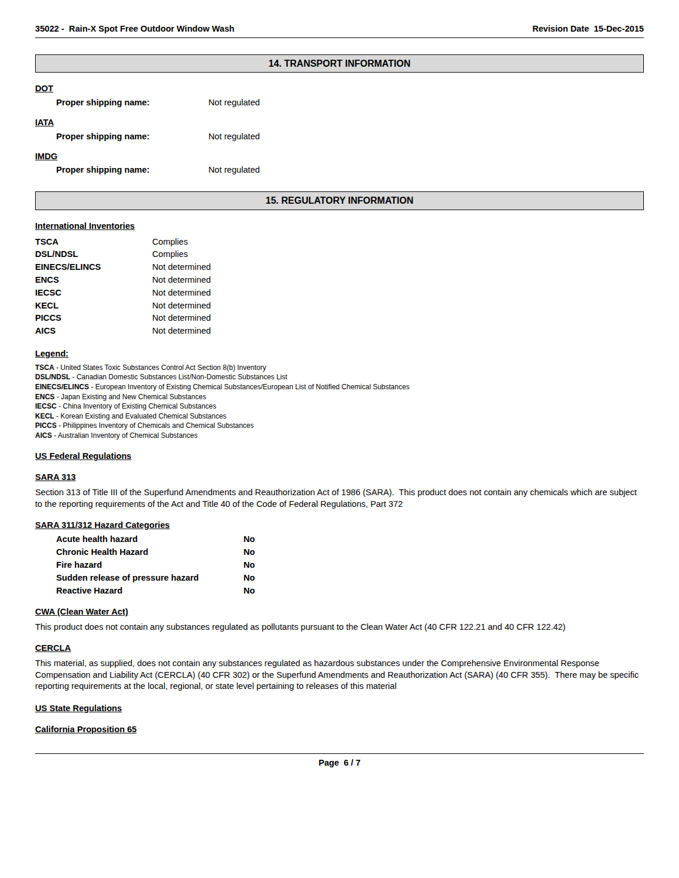35022 - Rain-X Spot Free Outdoor Window Wash Revision Date 15-Dec-2015
14. TRANSPORT INFORMATION
DOT
Proper shipping name: Not regulated
IATA
Proper shipping name: Not regulated
IMDG
Proper shipping name: Not regulated
15. REGULATORY INFORMATION
International Inventories
| TSCA | Complies |
| DSL/NDSL | Complies |
| EINECS/ELINCS | Not determined |
| ENCS | Not determined |
| IECSC | Not determined |
| KECL | Not determined |
| PICCS | Not determined |
| AICS | Not determined |
Legend:
TSCA - United States Toxic Substances Control Act Section 8(b) Inventory
DSL/NDSL - Canadian Domestic Substances List/Non-Domestic Substances List
EINECS/ELINCS - European Inventory of Existing Chemical Substances/European List of Notified Chemical Substances
ENCS - Japan Existing and New Chemical Substances
IECSC - China Inventory of Existing Chemical Substances
KECL - Korean Existing and Evaluated Chemical Substances
PICCS - Philippines Inventory of Chemicals and Chemical Substances
AICS - Australian Inventory of Chemical Substances
US Federal Regulations
SARA 313
Section 313 of Title III of the Superfund Amendments and Reauthorization Act of 1986 (SARA). This product does not contain any chemicals which are subject to the reporting requirements of the Act and Title 40 of the Code of Federal Regulations, Part 372
SARA 311/312 Hazard Categories
| Acute health hazard | No |
| Chronic Health Hazard | No |
| Fire hazard | No |
| Sudden release of pressure hazard | No |
| Reactive Hazard | No |
CWA (Clean Water Act)
This product does not contain any substances regulated as pollutants pursuant to the Clean Water Act (40 CFR 122.21 and 40 CFR 122.42)
CERCLA
This material, as supplied, does not contain any substances regulated as hazardous substances under the Comprehensive Environmental Response Compensation and Liability Act (CERCLA) (40 CFR 302) or the Superfund Amendments and Reauthorization Act (SARA) (40 CFR 355). There may be specific reporting requirements at the local, regional, or state level pertaining to releases of this material
US State Regulations
California Proposition 65
Page 6 / 7